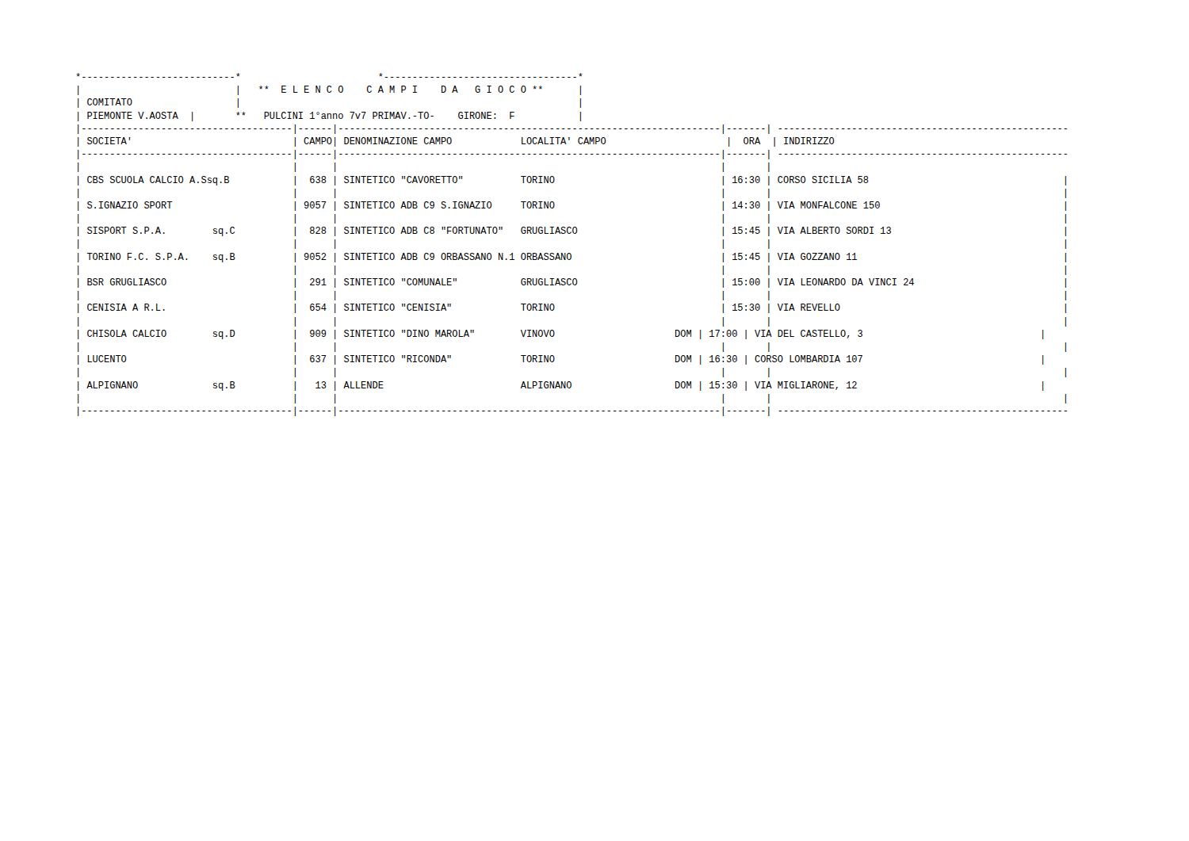*---------------------------*                        *----------------------------------*
|                           |   **  E L E N C O    C A M P I    D A   G I O C O **      |
| COMITATO                  |                                                           |
| PIEMONTE V.AOSTA  |       **   PULCINI 1°anno 7v7 PRIMAV.-TO-    GIRONE:  F           |
|-------------------------------------|------|-------------------------------------------------------------------|-------| ---------------------------------------------------
| SOCIETA'                            | CAMPO| DENOMINAZIONE CAMPO            LOCALITA' CAMPO                     |  ORA  | INDIRIZZO
|-------------------------------------|------|-------------------------------------------------------------------|-------| ---------------------------------------------------
|                                     |      |                                                                   |       |
| CBS SCUOLA CALCIO A.Ssq.B           |  638 | SINTETICO "CAVORETTO"          TORINO                             | 16:30 | CORSO SICILIA 58                                  |
|                                     |      |                                                                   |       |                                                   |
| S.IGNAZIO SPORT                     | 9057 | SINTETICO ADB C9 S.IGNAZIO     TORINO                             | 14:30 | VIA MONFALCONE 150                                |
|                                     |      |                                                                   |       |                                                   |
| SISPORT S.P.A.        sq.C          |  828 | SINTETICO ADB C8 "FORTUNATO"   GRUGLIASCO                         | 15:45 | VIA ALBERTO SORDI 13                              |
|                                     |      |                                                                   |       |                                                   |
| TORINO F.C. S.P.A.    sq.B          | 9052 | SINTETICO ADB C9 ORBASSANO N.1 ORBASSANO                          | 15:45 | VIA GOZZANO 11                                    |
|                                     |      |                                                                   |       |                                                   |
| BSR GRUGLIASCO                      |  291 | SINTETICO "COMUNALE"           GRUGLIASCO                         | 15:00 | VIA LEONARDO DA VINCI 24                          |
|                                     |      |                                                                   |       |                                                   |
| CENISIA A R.L.                      |  654 | SINTETICO "CENISIA"            TORINO                             | 15:30 | VIA REVELLO                                       |
|                                     |      |                                                                   |       |                                                   |
| CHISOLA CALCIO        sq.D          |  909 | SINTETICO "DINO MAROLA"        VINOVO                     DOM | 17:00 | VIA DEL CASTELLO, 3                               |
|                                     |      |                                                                   |       |                                                   |
| LUCENTO                             |  637 | SINTETICO "RICONDA"            TORINO                     DOM | 16:30 | CORSO LOMBARDIA 107                               |
|                                     |      |                                                                   |       |                                                   |
| ALPIGNANO             sq.B          |   13 | ALLENDE                        ALPIGNANO                  DOM | 15:30 | VIA MIGLIARONE, 12                                |
|                                     |      |                                                                   |       |                                                   |
|-------------------------------------|------|-------------------------------------------------------------------|-------| ---------------------------------------------------